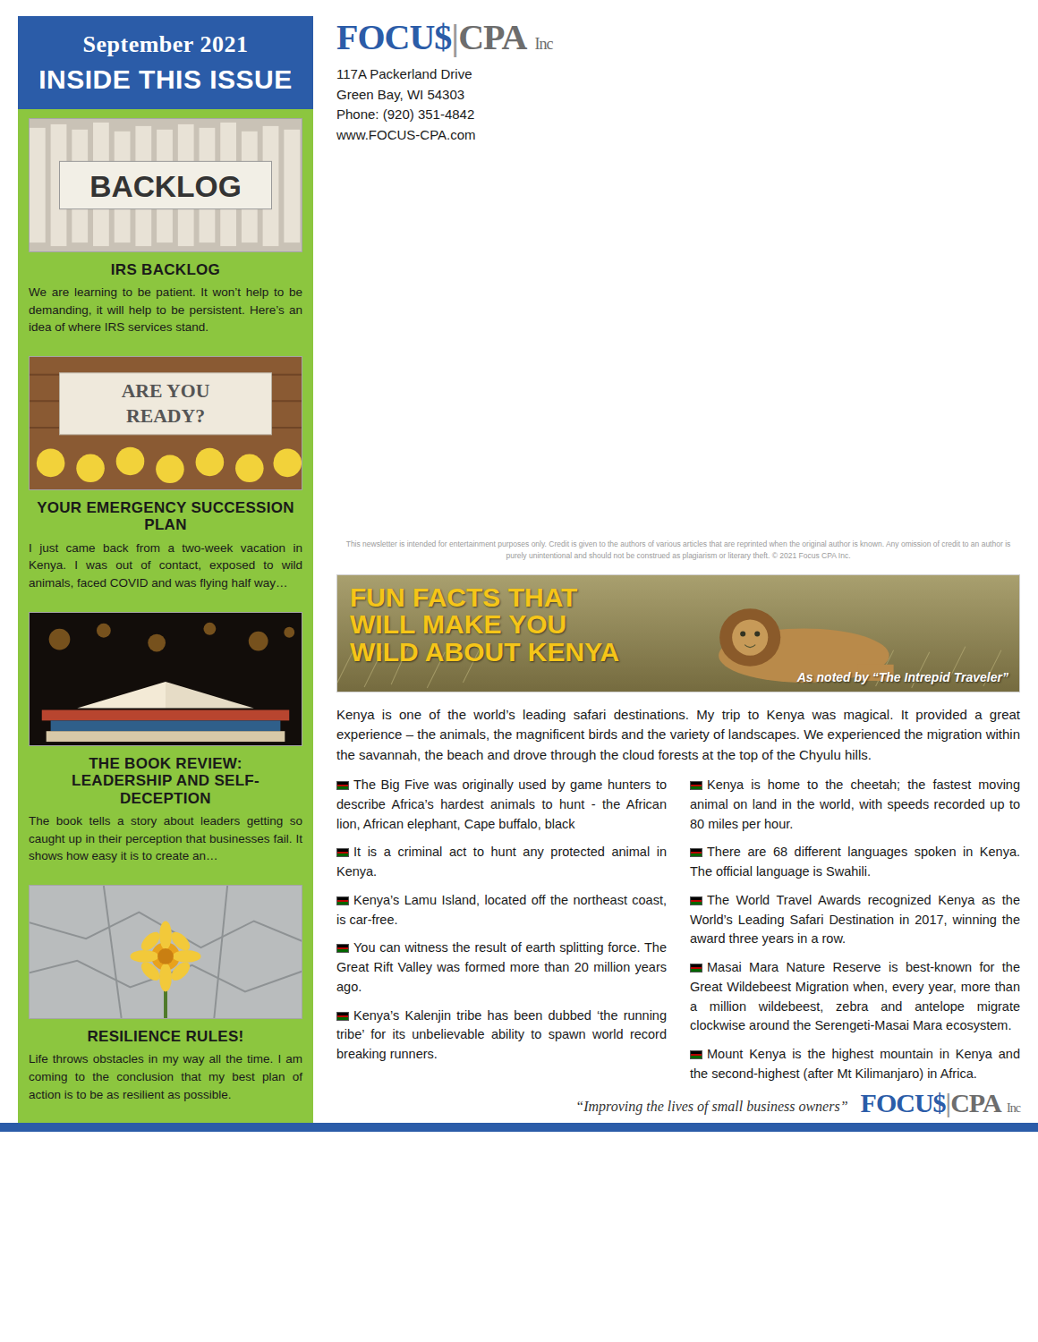September 2021
INSIDE THIS ISSUE
IRS Backlog
We are learning to be patient. It won’t help to be demanding, it will help to be persistent. Here’s an idea of where IRS services stand.
Your Emergency Succession Plan
I just came back from a two-week vacation in Kenya. I was out of contact, exposed to wild animals, faced COVID and was flying half way…
The Book Review:
Leadership and Self-Deception
The book tells a story about leaders getting so caught up in their perception that businesses fail. It shows how easy it is to create an…
Resilience Rules!
Life throws obstacles in my way all the time. I am coming to the conclusion that my best plan of action is to be as resilient as possible.
FOCU$|CPA Inc
117A Packerland Drive
Green Bay, WI 54303
Phone: (920) 351-4842
www.FOCUS-CPA.com
This newsletter is intended for entertainment purposes only. Credit is given to the authors of various articles that are reprinted when the original author is known. Any omission of credit to an author is purely unintentional and should not be construed as plagiarism or literary theft. © 2021 Focus CPA Inc.
Fun Facts That
Will Make You
Wild About Kenya
As noted by “The Intrepid Traveler”
Kenya is one of the world’s leading safari destinations. My trip to Kenya was magical. It provided a great experience – the animals, the magnificent birds and the variety of landscapes. We experienced the migration within the savannah, the beach and drove through the cloud forests at the top of the Chyulu hills.
The Big Five was originally used by game hunters to describe Africa’s hardest animals to hunt - the African lion, African elephant, Cape buffalo, black
It is a criminal act to hunt any protected animal in Kenya.
Kenya’s Lamu Island, located off the northeast coast, is car-free.
You can witness the result of earth splitting force. The Great Rift Valley was formed more than 20 million years ago.
Kenya’s Kalenjin tribe has been dubbed ‘the running tribe’ for its unbelievable ability to spawn world record breaking runners.
Kenya is home to the cheetah; the fastest moving animal on land in the world, with speeds recorded up to 80 miles per hour.
There are 68 different languages spoken in Kenya. The official language is Swahili.
The World Travel Awards recognized Kenya as the World’s Leading Safari Destination in 2017, winning the award three years in a row.
Masai Mara Nature Reserve is best-known for the Great Wildebeest Migration when, every year, more than a million wildebeest, zebra and antelope migrate clockwise around the Serengeti-Masai Mara ecosystem.
Mount Kenya is the highest mountain in Kenya and the second-highest (after Mt Kilimanjaro) in Africa.
“Improving the lives of small business owners”
FOCU$|CPA Inc